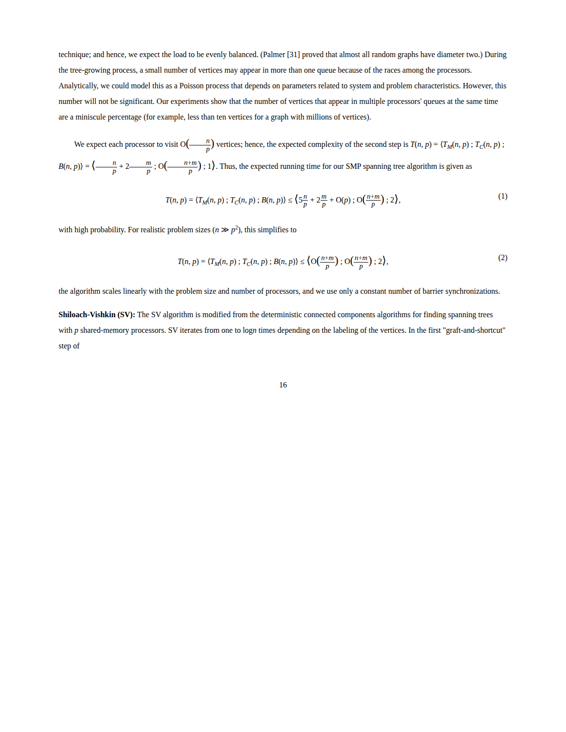technique; and hence, we expect the load to be evenly balanced. (Palmer [31] proved that almost all random graphs have diameter two.) During the tree-growing process, a small number of vertices may appear in more than one queue because of the races among the processors. Analytically, we could model this as a Poisson process that depends on parameters related to system and problem characteristics. However, this number will not be significant. Our experiments show that the number of vertices that appear in multiple processors' queues at the same time are a miniscule percentage (for example, less than ten vertices for a graph with millions of vertices).
We expect each processor to visit O(np) vertices; hence, the expected complexity of the second step is T(n, p) = ⟨TM(n, p) ; TC(n, p) ; B(n, p)⟩ = ⟨np + 2mp ; O(n+m p) ; 1⟩. Thus, the expected running time for our SMP spanning tree algorithm is given as
T(n, p) = ⟨TM(n, p) ; TC(n, p) ; B(n, p)⟩ ≤ ⟨5np + 2mp + O(p) ; O(n+m p) ; 2⟩, (1)
with high probability. For realistic problem sizes (n ≫ p2), this simplifies to
T(n, p) = ⟨TM(n, p) ; TC(n, p) ; B(n, p)⟩ ≤ ⟨O(n+m p) ; O(n+m p) ; 2⟩, (2)
the algorithm scales linearly with the problem size and number of processors, and we use only a constant number of barrier synchronizations.
Shiloach-Vishkin (SV): The SV algorithm is modified from the deterministic connected components algorithms for finding spanning trees with p shared-memory processors. SV iterates from one to logn times depending on the labeling of the vertices. In the first "graft-and-shortcut" step of
16